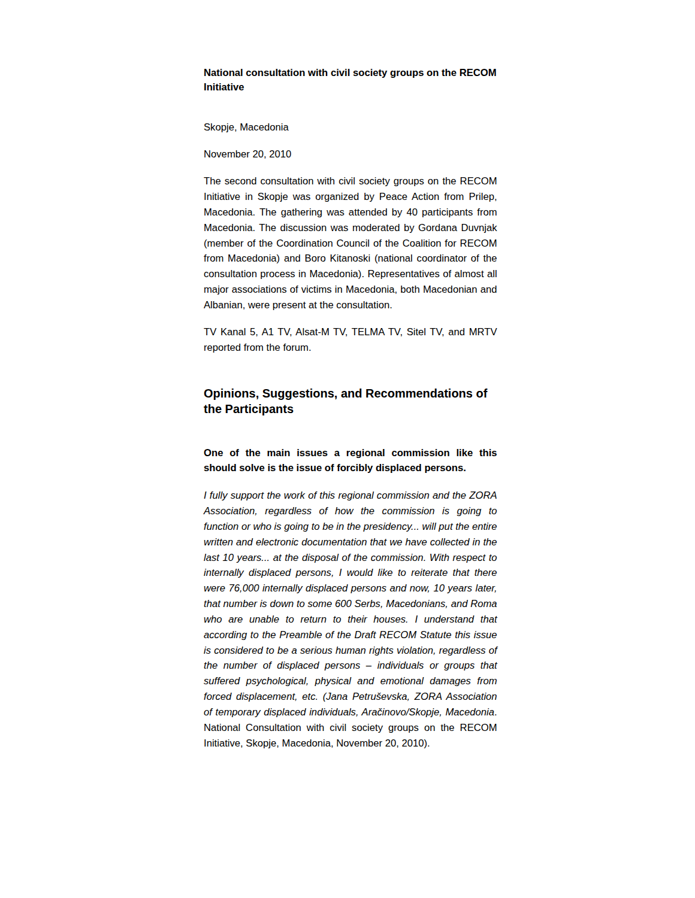National consultation with civil society groups on the RECOM Initiative
Skopje, Macedonia
November 20, 2010
The second consultation with civil society groups on the RECOM Initiative in Skopje was organized by Peace Action from Prilep, Macedonia. The gathering was attended by 40 participants from Macedonia. The discussion was moderated by Gordana Duvnjak (member of the Coordination Council of the Coalition for RECOM from Macedonia) and Boro Kitanoski (national coordinator of the consultation process in Macedonia). Representatives of almost all major associations of victims in Macedonia, both Macedonian and Albanian, were present at the consultation.
TV Kanal 5, A1 TV, Alsat-M TV, TELMA TV, Sitel TV, and MRTV reported from the forum.
Opinions, Suggestions, and Recommendations of the Participants
One of the main issues a regional commission like this should solve is the issue of forcibly displaced persons.
I fully support the work of this regional commission and the ZORA Association, regardless of how the commission is going to function or who is going to be in the presidency... will put the entire written and electronic documentation that we have collected in the last 10 years... at the disposal of the commission. With respect to internally displaced persons, I would like to reiterate that there were 76,000 internally displaced persons and now, 10 years later, that number is down to some 600 Serbs, Macedonians, and Roma who are unable to return to their houses. I understand that according to the Preamble of the Draft RECOM Statute this issue is considered to be a serious human rights violation, regardless of the number of displaced persons – individuals or groups that suffered psychological, physical and emotional damages from forced displacement, etc. (Jana Petruševska, ZORA Association of temporary displaced individuals, Aračinovo/Skopje, Macedonia. National Consultation with civil society groups on the RECOM Initiative, Skopje, Macedonia, November 20, 2010).